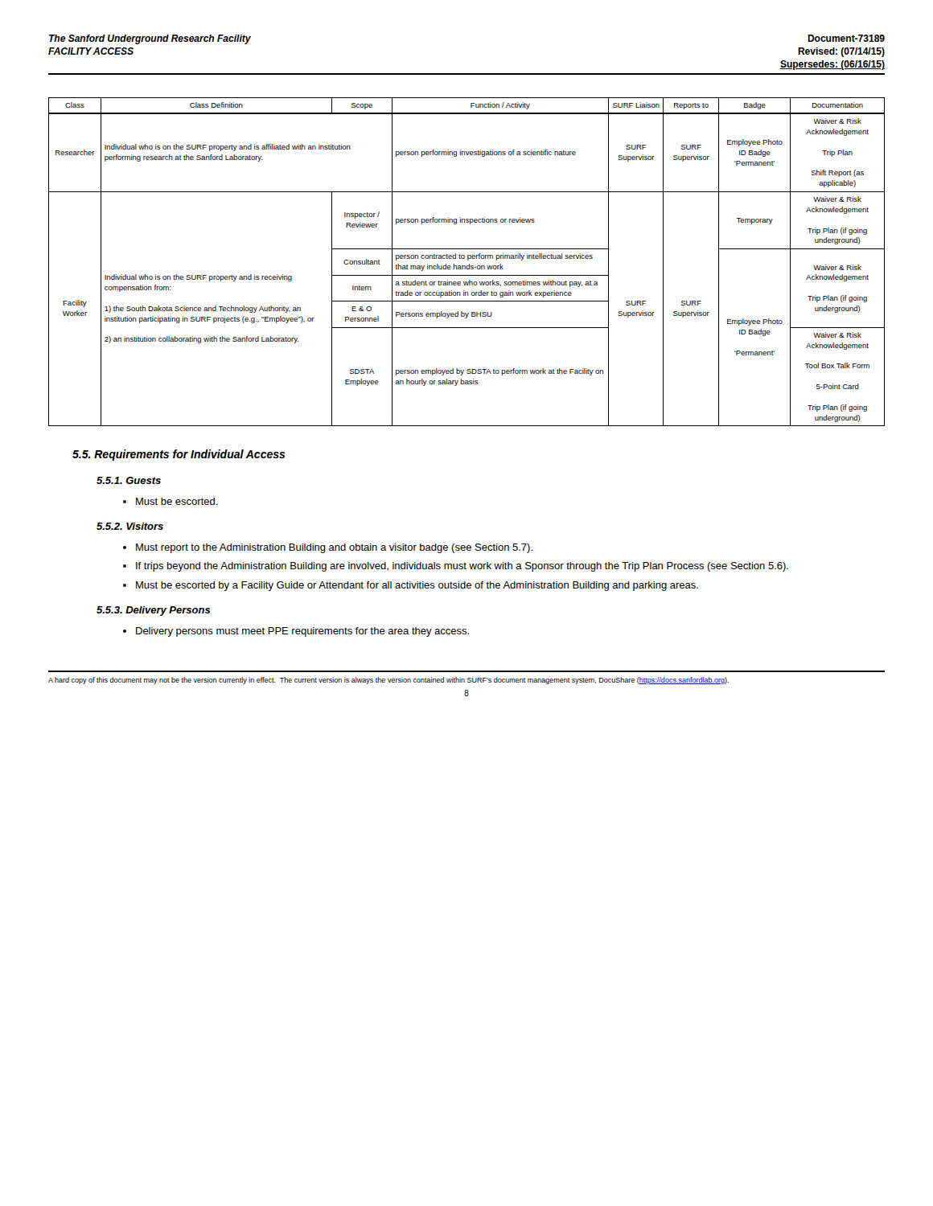The Sanford Underground Research Facility
FACILITY ACCESS
Document-73189
Revised: (07/14/15)
Supersedes: (06/16/15)
| Class | Class Definition | Scope | Function / Activity | SURF Liaison | Reports to | Badge | Documentation |
| --- | --- | --- | --- | --- | --- | --- | --- |
| Researcher | Individual who is on the SURF property and is affiliated with an institution performing research at the Sanford Laboratory. | person performing investigations of a scientific nature | SURF Supervisor | SURF Supervisor | Employee Photo ID Badge ‘Permanent’ | Waiver & Risk Acknowledgement Trip Plan Shift Report (as applicable) |
| Facility Worker | Individual who is on the SURF property and is receiving compensation from: 1) the South Dakota Science and Technology Authority, an institution participating in SURF projects (e.g., “Employee”), or 2) an institution collaborating with the Sanford Laboratory. | Inspector / Reviewer | person performing inspections or reviews | SURF Supervisor | SURF Supervisor | Temporary | Waiver & Risk Acknowledgement Trip Plan (if going underground) |
| Consultant | person contracted to perform primarily intellectual services that may include hands-on work | Employee Photo ID Badge ‘Permanent’ | Waiver & Risk Acknowledgement Trip Plan (if going underground) |
| Intern | a student or trainee who works, sometimes without pay, at a trade or occupation in order to gain work experience |
| E & O Personnel | Persons employed by BHSU |
| SDSTA Employee | person employed by SDSTA to perform work at the Facility on an hourly or salary basis | Waiver & Risk Acknowledgement Tool Box Talk Form 5-Point Card Trip Plan (if going underground) |
5.5. Requirements for Individual Access
5.5.1. Guests
Must be escorted.
5.5.2. Visitors
Must report to the Administration Building and obtain a visitor badge (see Section 5.7).
If trips beyond the Administration Building are involved, individuals must work with a Sponsor through the Trip Plan Process (see Section 5.6).
Must be escorted by a Facility Guide or Attendant for all activities outside of the Administration Building and parking areas.
5.5.3. Delivery Persons
Delivery persons must meet PPE requirements for the area they access.
A hard copy of this document may not be the version currently in effect. The current version is always the version contained within SURF’s document management system, DocuShare (https://docs.sanfordlab.org).
8